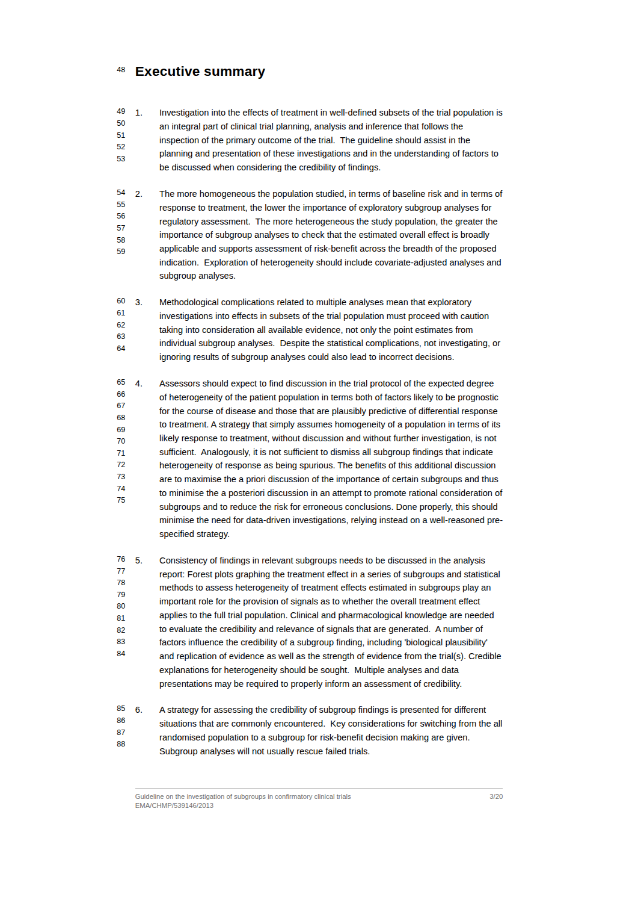48
Executive summary
49
50
51
52
53
1.
Investigation into the effects of treatment in well-defined subsets of the trial population is an integral part of clinical trial planning, analysis and inference that follows the inspection of the primary outcome of the trial. The guideline should assist in the planning and presentation of these investigations and in the understanding of factors to be discussed when considering the credibility of findings.
54
55
56
57
58
59
2.
The more homogeneous the population studied, in terms of baseline risk and in terms of response to treatment, the lower the importance of exploratory subgroup analyses for regulatory assessment. The more heterogeneous the study population, the greater the importance of subgroup analyses to check that the estimated overall effect is broadly applicable and supports assessment of risk-benefit across the breadth of the proposed indication. Exploration of heterogeneity should include covariate-adjusted analyses and subgroup analyses.
60
61
62
63
64
3.
Methodological complications related to multiple analyses mean that exploratory investigations into effects in subsets of the trial population must proceed with caution taking into consideration all available evidence, not only the point estimates from individual subgroup analyses. Despite the statistical complications, not investigating, or ignoring results of subgroup analyses could also lead to incorrect decisions.
65
66
67
68
69
70
71
72
73
74
75
4.
Assessors should expect to find discussion in the trial protocol of the expected degree of heterogeneity of the patient population in terms both of factors likely to be prognostic for the course of disease and those that are plausibly predictive of differential response to treatment. A strategy that simply assumes homogeneity of a population in terms of its likely response to treatment, without discussion and without further investigation, is not sufficient. Analogously, it is not sufficient to dismiss all subgroup findings that indicate heterogeneity of response as being spurious. The benefits of this additional discussion are to maximise the a priori discussion of the importance of certain subgroups and thus to minimise the a posteriori discussion in an attempt to promote rational consideration of subgroups and to reduce the risk for erroneous conclusions. Done properly, this should minimise the need for data-driven investigations, relying instead on a well-reasoned pre-specified strategy.
76
77
78
79
80
81
82
83
84
5.
Consistency of findings in relevant subgroups needs to be discussed in the analysis report: Forest plots graphing the treatment effect in a series of subgroups and statistical methods to assess heterogeneity of treatment effects estimated in subgroups play an important role for the provision of signals as to whether the overall treatment effect applies to the full trial population. Clinical and pharmacological knowledge are needed to evaluate the credibility and relevance of signals that are generated. A number of factors influence the credibility of a subgroup finding, including 'biological plausibility' and replication of evidence as well as the strength of evidence from the trial(s). Credible explanations for heterogeneity should be sought. Multiple analyses and data presentations may be required to properly inform an assessment of credibility.
85
86
87
88
6.
A strategy for assessing the credibility of subgroup findings is presented for different situations that are commonly encountered. Key considerations for switching from the all randomised population to a subgroup for risk-benefit decision making are given. Subgroup analyses will not usually rescue failed trials.
Guideline on the investigation of subgroups in confirmatory clinical trials
EMA/CHMP/539146/2013
3/20